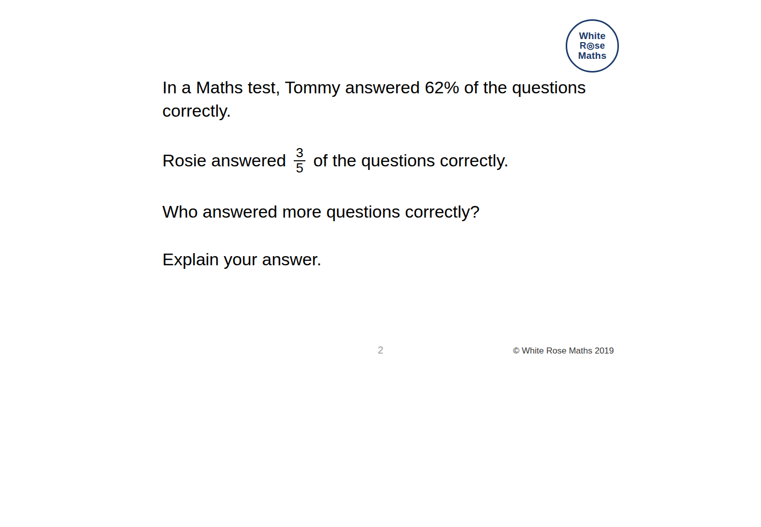White R◎se Maths
In a Maths test, Tommy answered 62% of the questions correctly.
Rosie answered 3 5 of the questions correctly.
Who answered more questions correctly?
Explain your answer.
2
© White Rose Maths 2019